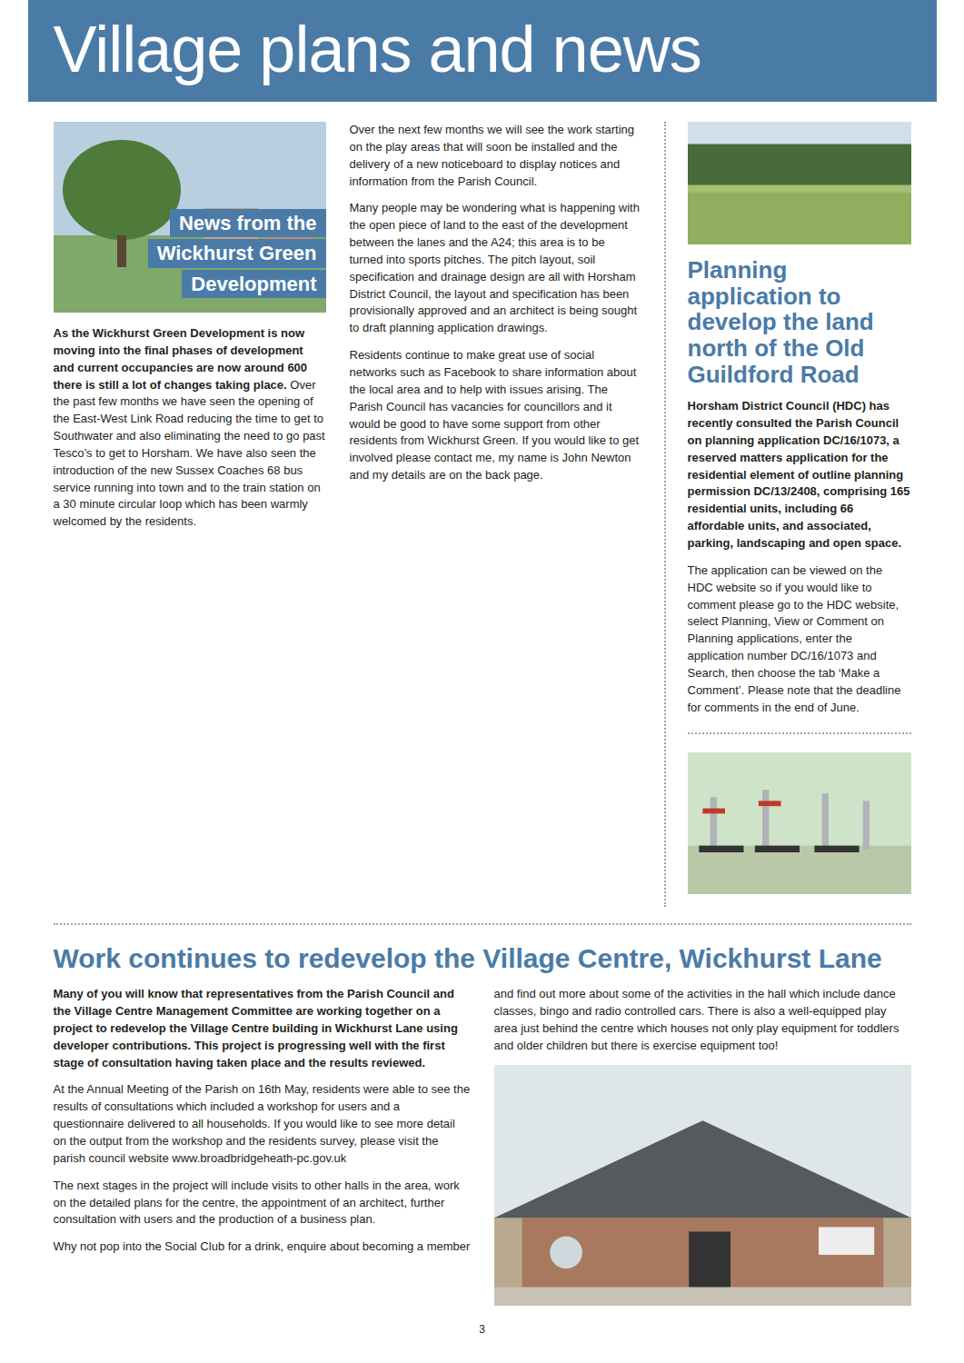Village plans and news
News from the
Wickhurst Green
Development
As the Wickhurst Green Development is now moving into the final phases of development and current occupancies are now around 600 there is still a lot of changes taking place. Over the past few months we have seen the opening of the East-West Link Road reducing the time to get to Southwater and also eliminating the need to go past Tesco’s to get to Horsham. We have also seen the introduction of the new Sussex Coaches 68 bus service running into town and to the train station on a 30 minute circular loop which has been warmly welcomed by the residents.
Over the next few months we will see the work starting on the play areas that will soon be installed and the delivery of a new noticeboard to display notices and information from the Parish Council.
Many people may be wondering what is happening with the open piece of land to the east of the development between the lanes and the A24; this area is to be turned into sports pitches. The pitch layout, soil specification and drainage design are all with Horsham District Council, the layout and specification has been provisionally approved and an architect is being sought to draft planning application drawings.
Residents continue to make great use of social networks such as Facebook to share information about the local area and to help with issues arising. The Parish Council has vacancies for councillors and it would be good to have some support from other residents from Wickhurst Green. If you would like to get involved please contact me, my name is John Newton and my details are on the back page.
Planning application to develop the land north of the Old Guildford Road
Horsham District Council (HDC) has recently consulted the Parish Council on planning application DC/16/1073, a reserved matters application for the residential element of outline planning permission DC/13/2408, comprising 165 residential units, including 66 affordable units, and associated, parking, landscaping and open space.
The application can be viewed on the HDC website so if you would like to comment please go to the HDC website, select Planning, View or Comment on Planning applications, enter the application number DC/16/1073 and Search, then choose the tab ‘Make a Comment’. Please note that the deadline for comments in the end of June.
Work continues to redevelop the Village Centre, Wickhurst Lane
Many of you will know that representatives from the Parish Council and the Village Centre Management Committee are working together on a project to redevelop the Village Centre building in Wickhurst Lane using developer contributions. This project is progressing well with the first stage of consultation having taken place and the results reviewed.
At the Annual Meeting of the Parish on 16th May, residents were able to see the results of consultations which included a workshop for users and a questionnaire delivered to all households. If you would like to see more detail on the output from the workshop and the residents survey, please visit the parish council website www.broadbridgeheath-pc.gov.uk
The next stages in the project will include visits to other halls in the area, work on the detailed plans for the centre, the appointment of an architect, further consultation with users and the production of a business plan.
Why not pop into the Social Club for a drink, enquire about becoming a member
and find out more about some of the activities in the hall which include dance classes, bingo and radio controlled cars. There is also a well-equipped play area just behind the centre which houses not only play equipment for toddlers and older children but there is exercise equipment too!
3